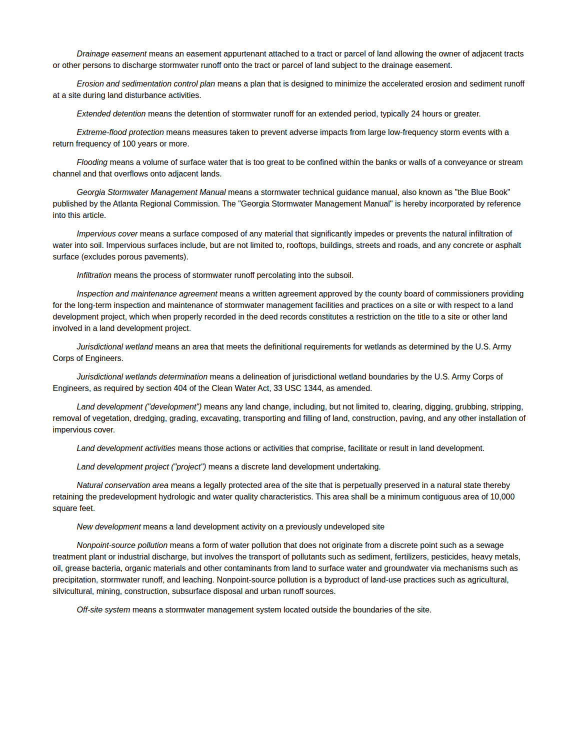Drainage easement means an easement appurtenant attached to a tract or parcel of land allowing the owner of adjacent tracts or other persons to discharge stormwater runoff onto the tract or parcel of land subject to the drainage easement.
Erosion and sedimentation control plan means a plan that is designed to minimize the accelerated erosion and sediment runoff at a site during land disturbance activities.
Extended detention means the detention of stormwater runoff for an extended period, typically 24 hours or greater.
Extreme-flood protection means measures taken to prevent adverse impacts from large low-frequency storm events with a return frequency of 100 years or more.
Flooding means a volume of surface water that is too great to be confined within the banks or walls of a conveyance or stream channel and that overflows onto adjacent lands.
Georgia Stormwater Management Manual means a stormwater technical guidance manual, also known as "the Blue Book" published by the Atlanta Regional Commission. The "Georgia Stormwater Management Manual" is hereby incorporated by reference into this article.
Impervious cover means a surface composed of any material that significantly impedes or prevents the natural infiltration of water into soil. Impervious surfaces include, but are not limited to, rooftops, buildings, streets and roads, and any concrete or asphalt surface (excludes porous pavements).
Infiltration means the process of stormwater runoff percolating into the subsoil.
Inspection and maintenance agreement means a written agreement approved by the county board of commissioners providing for the long-term inspection and maintenance of stormwater management facilities and practices on a site or with respect to a land development project, which when properly recorded in the deed records constitutes a restriction on the title to a site or other land involved in a land development project.
Jurisdictional wetland means an area that meets the definitional requirements for wetlands as determined by the U.S. Army Corps of Engineers.
Jurisdictional wetlands determination means a delineation of jurisdictional wetland boundaries by the U.S. Army Corps of Engineers, as required by section 404 of the Clean Water Act, 33 USC 1344, as amended.
Land development ("development") means any land change, including, but not limited to, clearing, digging, grubbing, stripping, removal of vegetation, dredging, grading, excavating, transporting and filling of land, construction, paving, and any other installation of impervious cover.
Land development activities means those actions or activities that comprise, facilitate or result in land development.
Land development project ("project") means a discrete land development undertaking.
Natural conservation area means a legally protected area of the site that is perpetually preserved in a natural state thereby retaining the predevelopment hydrologic and water quality characteristics. This area shall be a minimum contiguous area of 10,000 square feet.
New development means a land development activity on a previously undeveloped site
Nonpoint-source pollution means a form of water pollution that does not originate from a discrete point such as a sewage treatment plant or industrial discharge, but involves the transport of pollutants such as sediment, fertilizers, pesticides, heavy metals, oil, grease bacteria, organic materials and other contaminants from land to surface water and groundwater via mechanisms such as precipitation, stormwater runoff, and leaching. Nonpoint-source pollution is a byproduct of land-use practices such as agricultural, silvicultural, mining, construction, subsurface disposal and urban runoff sources.
Off-site system means a stormwater management system located outside the boundaries of the site.